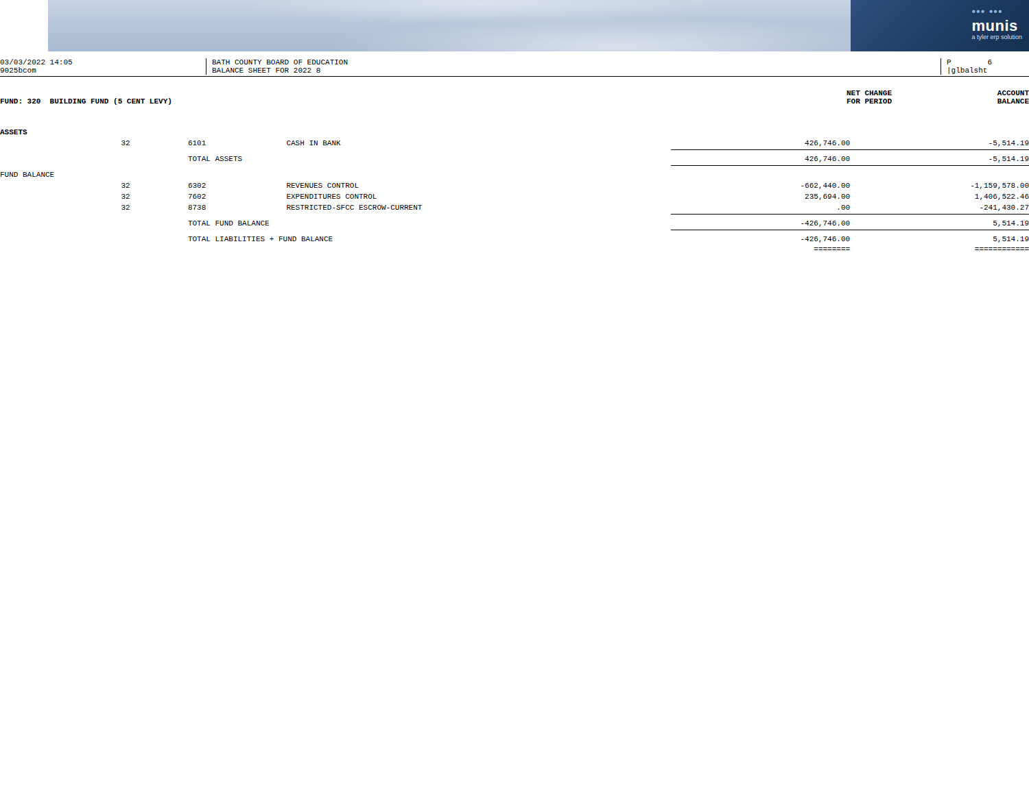••• •••
munis
a tyler erp solution
03/03/2022 14:05 9025bcom
BATH COUNTY BOARD OF EDUCATION BALANCE SHEET FOR 2022 8
P 6 |glbalsht
FUND: 320 BUILDING FUND (5 CENT LEVY)
NET CHANGE FOR PERIOD
ACCOUNT BALANCE
| ASSETS | | | | | |
| | 32 | 6101 | CASH IN BANK | 426,746.00 | -5,514.19 |
| | | TOTAL ASSETS | 426,746.00 | -5,514.19 |
| FUND BALANCE | | | | | |
| | 32 | 6302 | REVENUES CONTROL | -662,440.00 | -1,159,578.00 |
| | 32 | 7602 | EXPENDITURES CONTROL | 235,694.00 | 1,406,522.46 |
| | 32 | 8738 | RESTRICTED-SFCC ESCROW-CURRENT | .00 | -241,430.27 |
| | | TOTAL FUND BALANCE | -426,746.00 | 5,514.19 |
| | | TOTAL LIABILITIES + FUND BALANCE | -426,746.00 | 5,514.19 |
| | | | ======== | ============ |